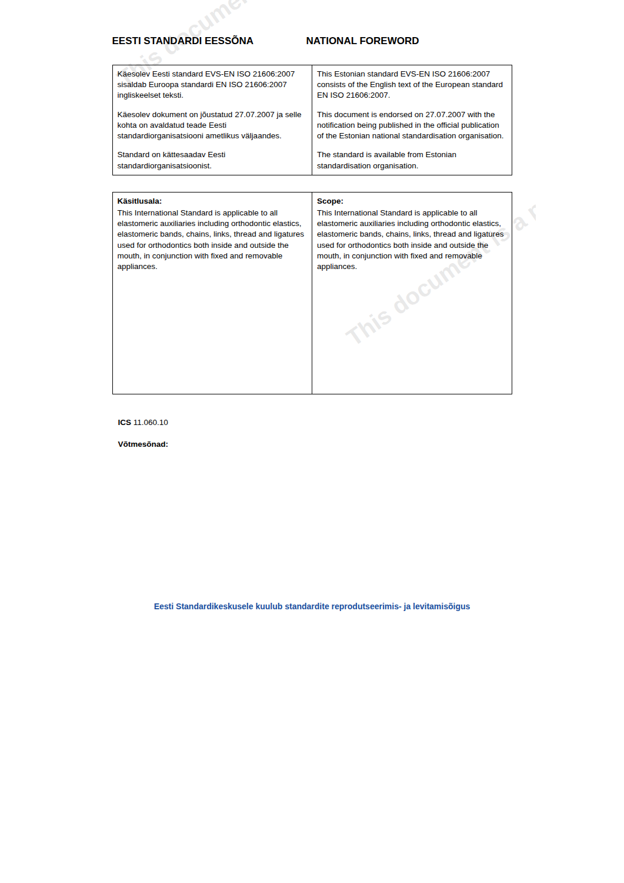This document is a preview generated by EVS This document is a preview generated by EVS
EESTI STANDARDI EESSÕNANATIONAL FOREWORD
| Käesolev Eesti standard EVS-EN ISO 21606:2007 sisaldab Euroopa standardi EN ISO 21606:2007 ingliskeelset teksti. Käesolev dokument on jõustatud 27.07.2007 ja selle kohta on avaldatud teade Eesti standardiorganisatsiooni ametlikus väljaandes. Standard on kättesaadav Eesti standardiorganisatsioonist. | This Estonian standard EVS-EN ISO 21606:2007 consists of the English text of the European standard EN ISO 21606:2007. This document is endorsed on 27.07.2007 with the notification being published in the official publication of the Estonian national standardisation organisation. The standard is available from Estonian standardisation organisation. |
| Käsitlusala: This International Standard is applicable to all elastomeric auxiliaries including orthodontic elastics, elastomeric bands, chains, links, thread and ligatures used for orthodontics both inside and outside the mouth, in conjunction with fixed and removable appliances. | Scope: This International Standard is applicable to all elastomeric auxiliaries including orthodontic elastics, elastomeric bands, chains, links, thread and ligatures used for orthodontics both inside and outside the mouth, in conjunction with fixed and removable appliances. |
ICS 11.060.10
Võtmesõnad:
Eesti Standardikeskusele kuulub standardite reprodutseerimis- ja levitamisõigus